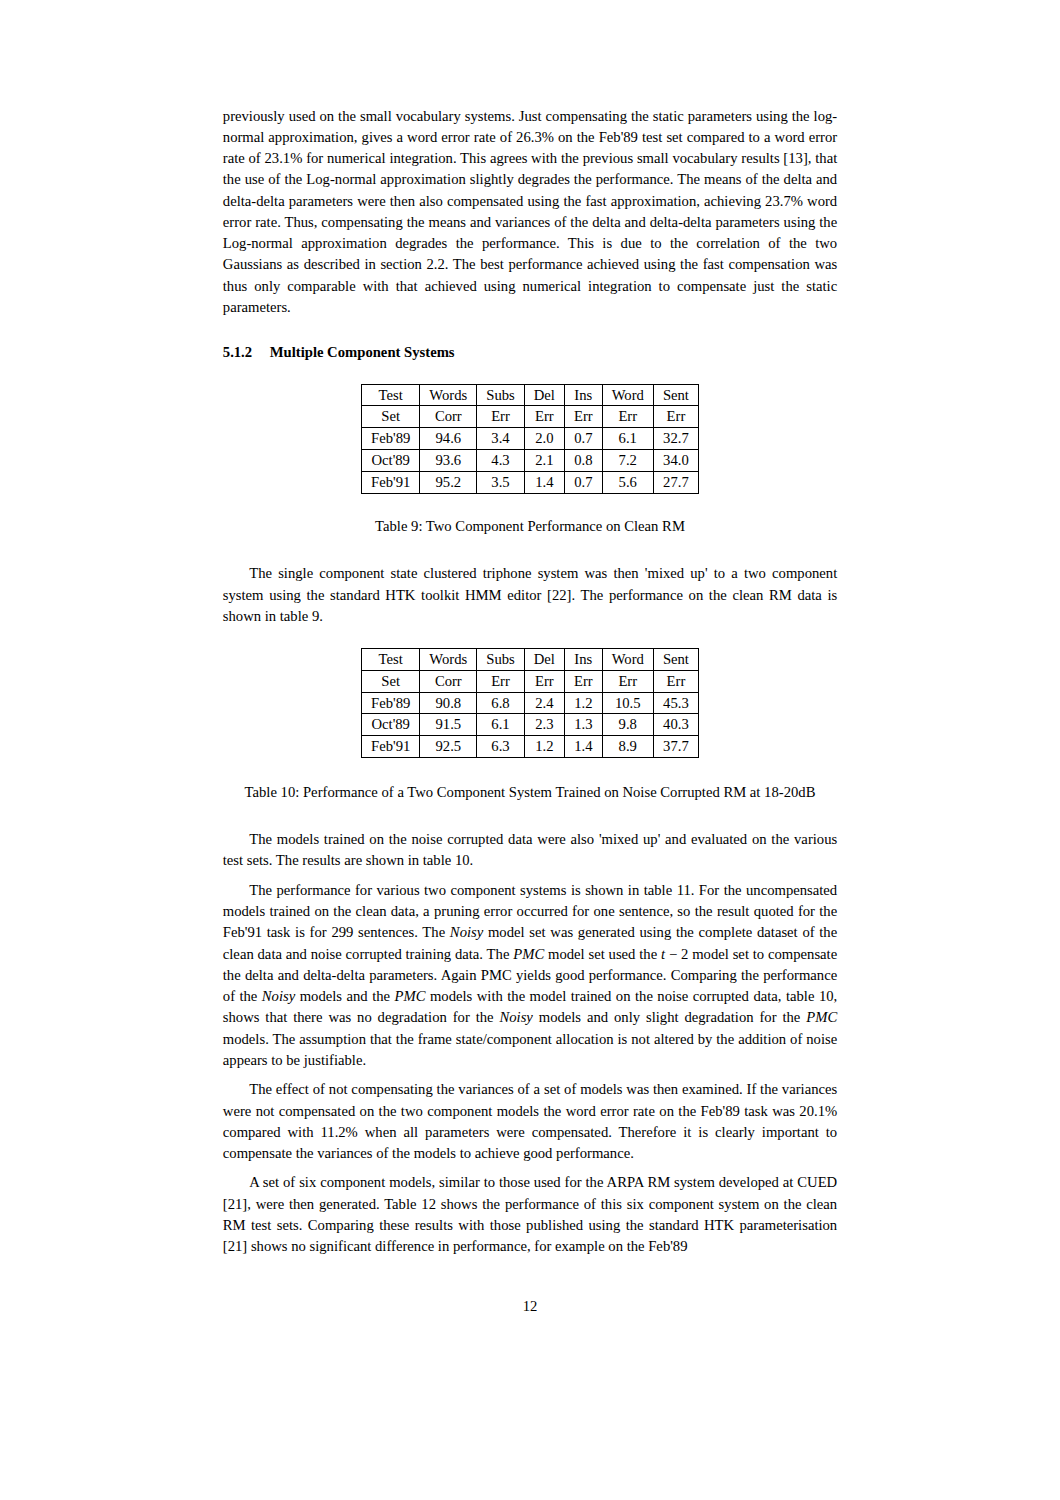previously used on the small vocabulary systems. Just compensating the static parameters using the log-normal approximation, gives a word error rate of 26.3% on the Feb'89 test set compared to a word error rate of 23.1% for numerical integration. This agrees with the previous small vocabulary results [13], that the use of the Log-normal approximation slightly degrades the performance. The means of the delta and delta-delta parameters were then also compensated using the fast approximation, achieving 23.7% word error rate. Thus, compensating the means and variances of the delta and delta-delta parameters using the Log-normal approximation degrades the performance. This is due to the correlation of the two Gaussians as described in section 2.2. The best performance achieved using the fast compensation was thus only comparable with that achieved using numerical integration to compensate just the static parameters.
5.1.2 Multiple Component Systems
| Test | Words | Subs | Del | Ins | Word | Sent |
| --- | --- | --- | --- | --- | --- | --- |
| Set | Corr | Err | Err | Err | Err | Err |
| Feb'89 | 94.6 | 3.4 | 2.0 | 0.7 | 6.1 | 32.7 |
| Oct'89 | 93.6 | 4.3 | 2.1 | 0.8 | 7.2 | 34.0 |
| Feb'91 | 95.2 | 3.5 | 1.4 | 0.7 | 5.6 | 27.7 |
Table 9: Two Component Performance on Clean RM
The single component state clustered triphone system was then 'mixed up' to a two component system using the standard HTK toolkit HMM editor [22]. The performance on the clean RM data is shown in table 9.
| Test | Words | Subs | Del | Ins | Word | Sent |
| --- | --- | --- | --- | --- | --- | --- |
| Set | Corr | Err | Err | Err | Err | Err |
| Feb'89 | 90.8 | 6.8 | 2.4 | 1.2 | 10.5 | 45.3 |
| Oct'89 | 91.5 | 6.1 | 2.3 | 1.3 | 9.8 | 40.3 |
| Feb'91 | 92.5 | 6.3 | 1.2 | 1.4 | 8.9 | 37.7 |
Table 10: Performance of a Two Component System Trained on Noise Corrupted RM at 18-20dB
The models trained on the noise corrupted data were also 'mixed up' and evaluated on the various test sets. The results are shown in table 10.
The performance for various two component systems is shown in table 11. For the uncompensated models trained on the clean data, a pruning error occurred for one sentence, so the result quoted for the Feb'91 task is for 299 sentences. The Noisy model set was generated using the complete dataset of the clean data and noise corrupted training data. The PMC model set used the t − 2 model set to compensate the delta and delta-delta parameters. Again PMC yields good performance. Comparing the performance of the Noisy models and the PMC models with the model trained on the noise corrupted data, table 10, shows that there was no degradation for the Noisy models and only slight degradation for the PMC models. The assumption that the frame state/component allocation is not altered by the addition of noise appears to be justifiable.
The effect of not compensating the variances of a set of models was then examined. If the variances were not compensated on the two component models the word error rate on the Feb'89 task was 20.1% compared with 11.2% when all parameters were compensated. Therefore it is clearly important to compensate the variances of the models to achieve good performance.
A set of six component models, similar to those used for the ARPA RM system developed at CUED [21], were then generated. Table 12 shows the performance of this six component system on the clean RM test sets. Comparing these results with those published using the standard HTK parameterisation [21] shows no significant difference in performance, for example on the Feb'89
12